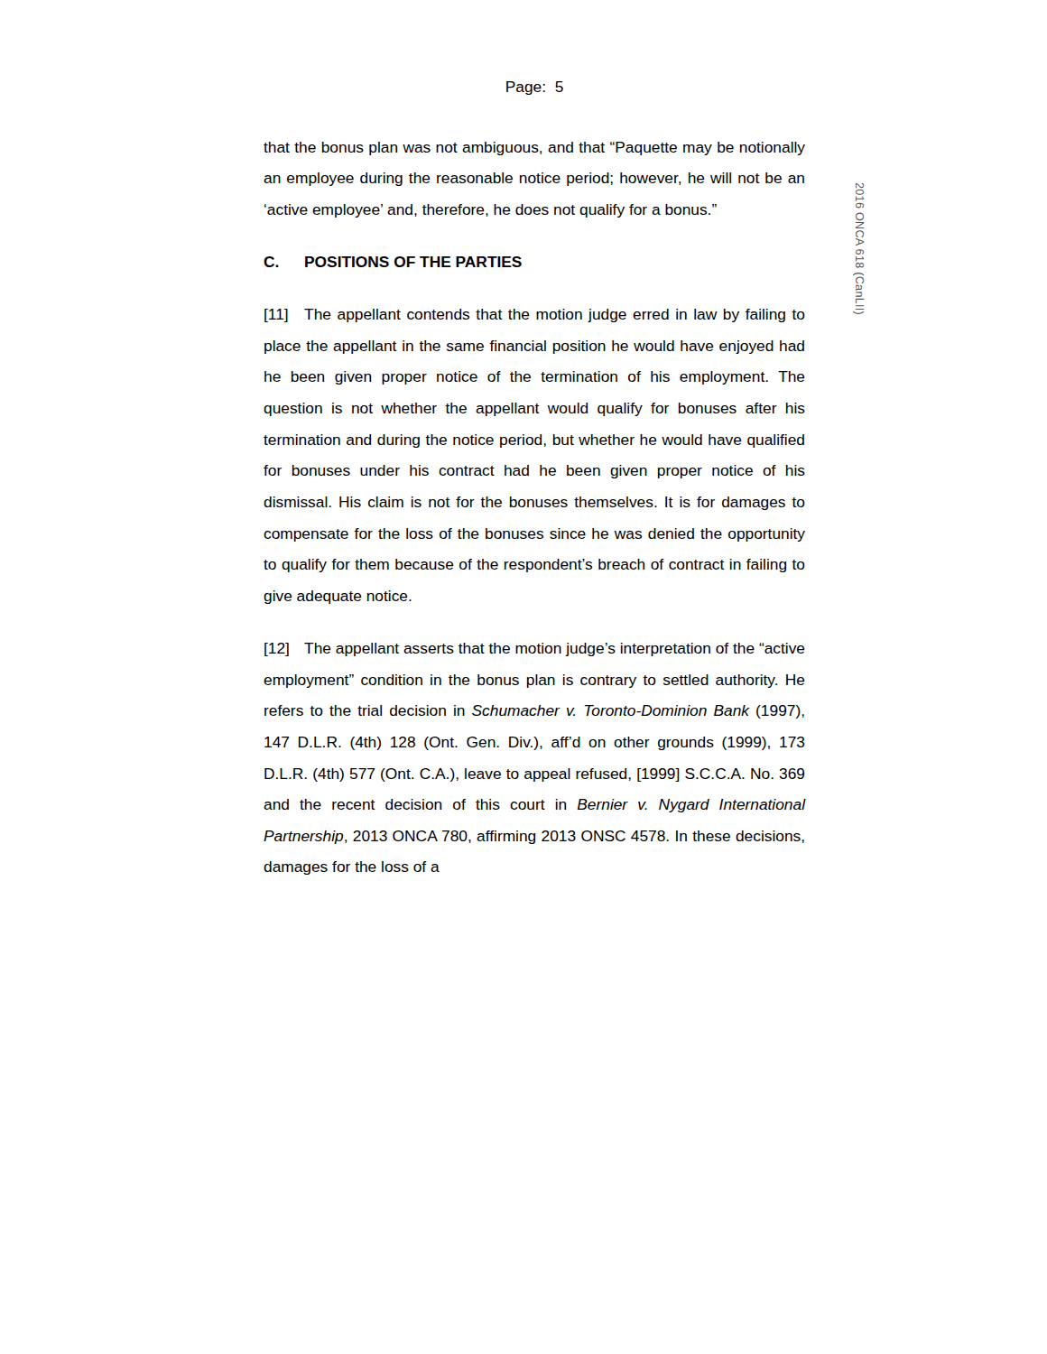2016 ONCA 618 (CanLII)
Page: 5
that the bonus plan was not ambiguous, and that “Paquette may be notionally an employee during the reasonable notice period; however, he will not be an ‘active employee’ and, therefore, he does not qualify for a bonus.”
C. POSITIONS OF THE PARTIES
[11] The appellant contends that the motion judge erred in law by failing to place the appellant in the same financial position he would have enjoyed had he been given proper notice of the termination of his employment. The question is not whether the appellant would qualify for bonuses after his termination and during the notice period, but whether he would have qualified for bonuses under his contract had he been given proper notice of his dismissal. His claim is not for the bonuses themselves. It is for damages to compensate for the loss of the bonuses since he was denied the opportunity to qualify for them because of the respondent’s breach of contract in failing to give adequate notice.
[12] The appellant asserts that the motion judge’s interpretation of the “active employment” condition in the bonus plan is contrary to settled authority. He refers to the trial decision in Schumacher v. Toronto-Dominion Bank (1997), 147 D.L.R. (4th) 128 (Ont. Gen. Div.), aff’d on other grounds (1999), 173 D.L.R. (4th) 577 (Ont. C.A.), leave to appeal refused, [1999] S.C.C.A. No. 369 and the recent decision of this court in Bernier v. Nygard International Partnership, 2013 ONCA 780, affirming 2013 ONSC 4578. In these decisions, damages for the loss of a